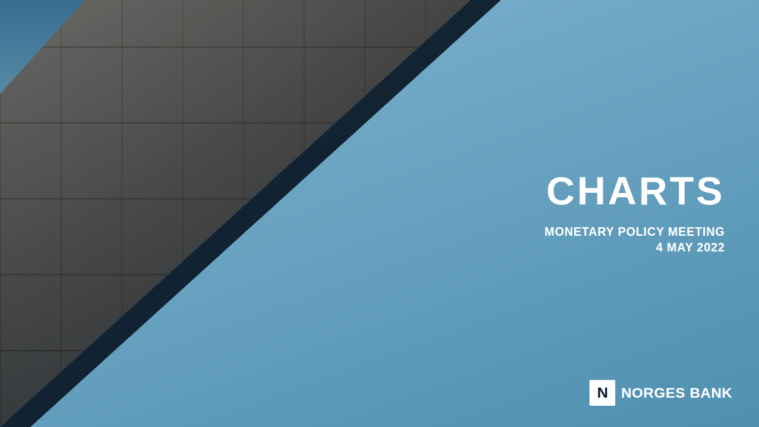CHARTS
MONETARY POLICY MEETING
4 MAY 2022
N NORGES BANK